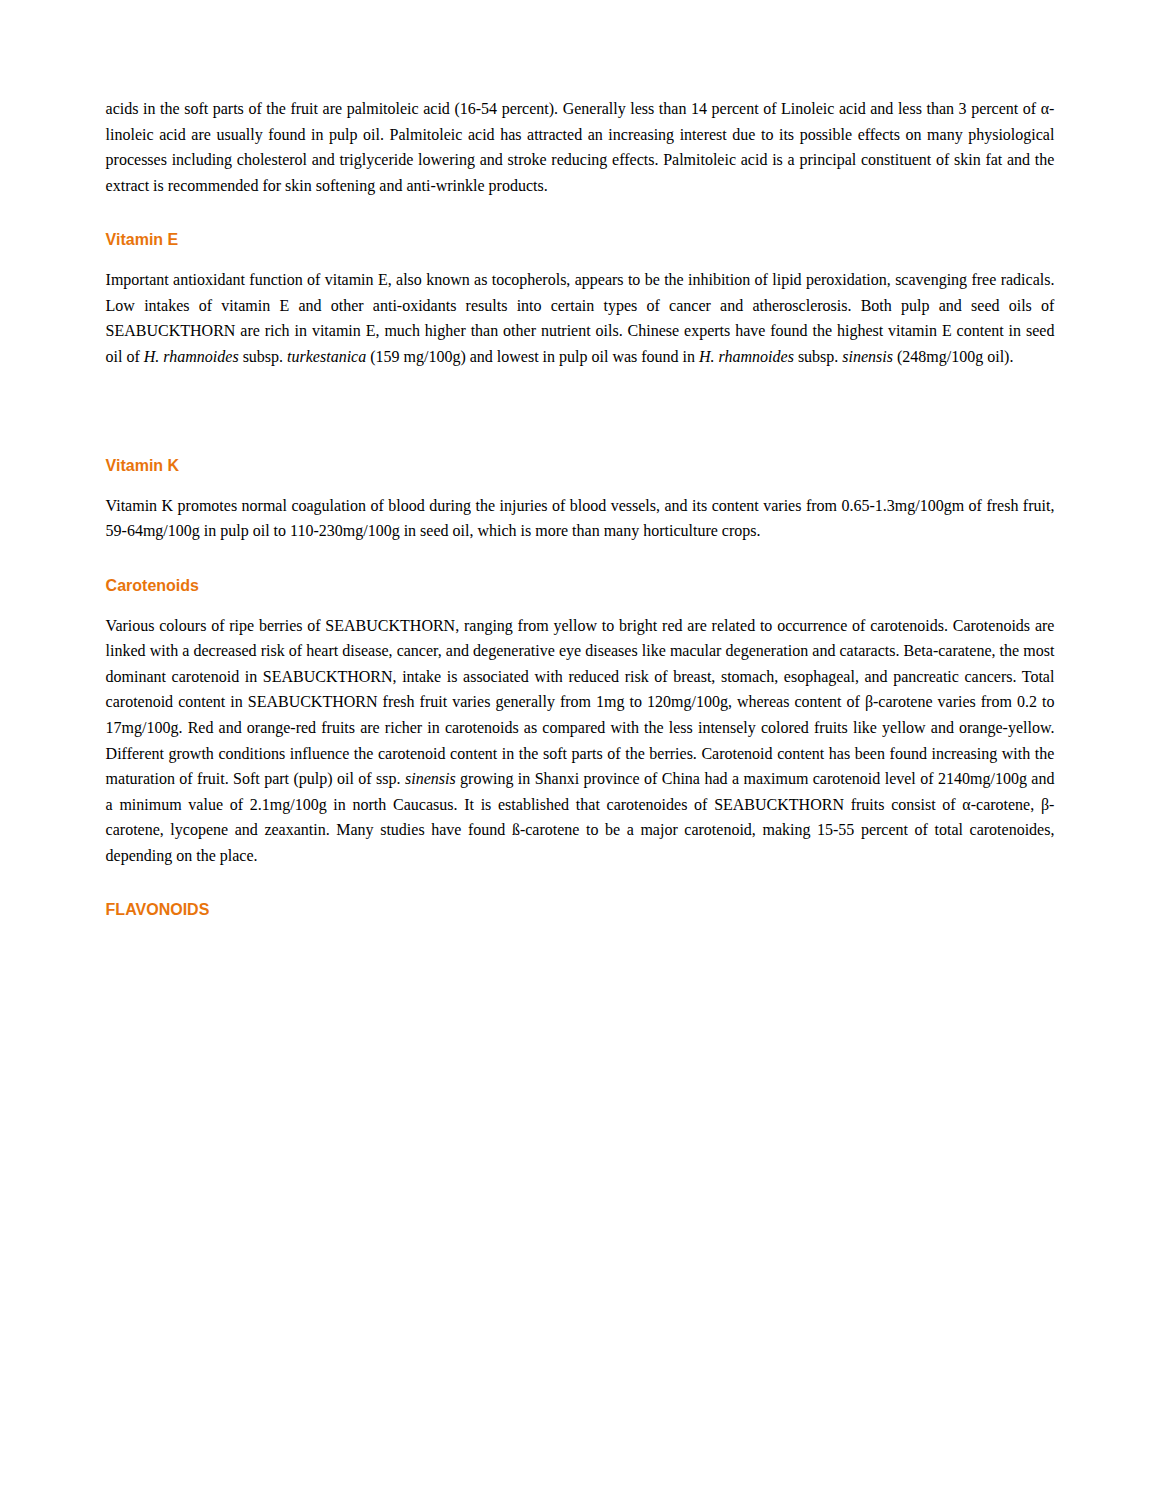acids in the soft parts of the fruit are palmitoleic acid (16-54 percent). Generally less than 14 percent of Linoleic acid and less than 3 percent of α-linoleic acid are usually found in pulp oil. Palmitoleic acid has attracted an increasing interest due to its possible effects on many physiological processes including cholesterol and triglyceride lowering and stroke reducing effects. Palmitoleic acid is a principal constituent of skin fat and the extract is recommended for skin softening and anti-wrinkle products.
Vitamin E
Important antioxidant function of vitamin E, also known as tocopherols, appears to be the inhibition of lipid peroxidation, scavenging free radicals. Low intakes of vitamin E and other anti-oxidants results into certain types of cancer and atherosclerosis. Both pulp and seed oils of SEABUCKTHORN are rich in vitamin E, much higher than other nutrient oils. Chinese experts have found the highest vitamin E content in seed oil of H. rhamnoides subsp. turkestanica (159 mg/100g) and lowest in pulp oil was found in H. rhamnoides subsp. sinensis (248mg/100g oil).
Vitamin K
Vitamin K promotes normal coagulation of blood during the injuries of blood vessels, and its content varies from 0.65-1.3mg/100gm of fresh fruit, 59-64mg/100g in pulp oil to 110-230mg/100g in seed oil, which is more than many horticulture crops.
Carotenoids
Various colours of ripe berries of SEABUCKTHORN, ranging from yellow to bright red are related to occurrence of carotenoids. Carotenoids are linked with a decreased risk of heart disease, cancer, and degenerative eye diseases like macular degeneration and cataracts. Beta-caratene, the most dominant carotenoid in SEABUCKTHORN, intake is associated with reduced risk of breast, stomach, esophageal, and pancreatic cancers. Total carotenoid content in SEABUCKTHORN fresh fruit varies generally from 1mg to 120mg/100g, whereas content of β-carotene varies from 0.2 to 17mg/100g. Red and orange-red fruits are richer in carotenoids as compared with the less intensely colored fruits like yellow and orange-yellow. Different growth conditions influence the carotenoid content in the soft parts of the berries. Carotenoid content has been found increasing with the maturation of fruit. Soft part (pulp) oil of ssp. sinensis growing in Shanxi province of China had a maximum carotenoid level of 2140mg/100g and a minimum value of 2.1mg/100g in north Caucasus. It is established that carotenoides of SEABUCKTHORN fruits consist of α-carotene, β-carotene, lycopene and zeaxantin. Many studies have found ß-carotene to be a major carotenoid, making 15-55 percent of total carotenoides, depending on the place.
FLAVONOIDS